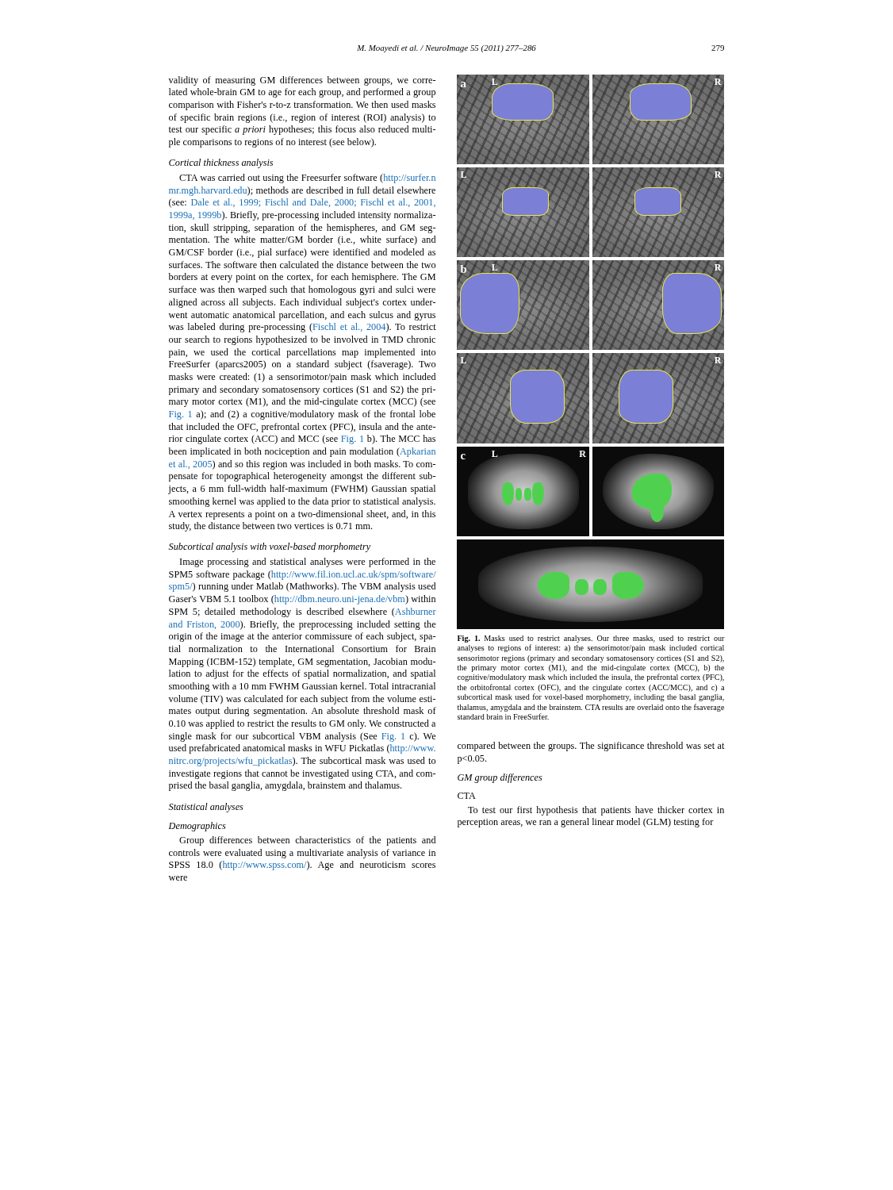M. Moayedi et al. / NeuroImage 55 (2011) 277–286
279
validity of measuring GM differences between groups, we correlated whole-brain GM to age for each group, and performed a group comparison with Fisher's r-to-z transformation. We then used masks of specific brain regions (i.e., region of interest (ROI) analysis) to test our specific a priori hypotheses; this focus also reduced multiple comparisons to regions of no interest (see below).
Cortical thickness analysis
CTA was carried out using the Freesurfer software (http://surfer.nmr.mgh.harvard.edu); methods are described in full detail elsewhere (see: Dale et al., 1999; Fischl and Dale, 2000; Fischl et al., 2001, 1999a, 1999b). Briefly, pre-processing included intensity normalization, skull stripping, separation of the hemispheres, and GM segmentation. The white matter/GM border (i.e., white surface) and GM/CSF border (i.e., pial surface) were identified and modeled as surfaces. The software then calculated the distance between the two borders at every point on the cortex, for each hemisphere. The GM surface was then warped such that homologous gyri and sulci were aligned across all subjects. Each individual subject's cortex underwent automatic anatomical parcellation, and each sulcus and gyrus was labeled during pre-processing (Fischl et al., 2004). To restrict our search to regions hypothesized to be involved in TMD chronic pain, we used the cortical parcellations map implemented into FreeSurfer (aparcs2005) on a standard subject (fsaverage). Two masks were created: (1) a sensorimotor/pain mask which included primary and secondary somatosensory cortices (S1 and S2) the primary motor cortex (M1), and the mid-cingulate cortex (MCC) (see Fig. 1 a); and (2) a cognitive/modulatory mask of the frontal lobe that included the OFC, prefrontal cortex (PFC), insula and the anterior cingulate cortex (ACC) and MCC (see Fig. 1 b). The MCC has been implicated in both nociception and pain modulation (Apkarian et al., 2005) and so this region was included in both masks. To compensate for topographical heterogeneity amongst the different subjects, a 6 mm full-width half-maximum (FWHM) Gaussian spatial smoothing kernel was applied to the data prior to statistical analysis. A vertex represents a point on a two-dimensional sheet, and, in this study, the distance between two vertices is 0.71 mm.
Subcortical analysis with voxel-based morphometry
Image processing and statistical analyses were performed in the SPM5 software package (http://www.fil.ion.ucl.ac.uk/spm/software/spm5/) running under Matlab (Mathworks). The VBM analysis used Gaser's VBM 5.1 toolbox (http://dbm.neuro.uni-jena.de/vbm) within SPM 5; detailed methodology is described elsewhere (Ashburner and Friston, 2000). Briefly, the preprocessing included setting the origin of the image at the anterior commissure of each subject, spatial normalization to the International Consortium for Brain Mapping (ICBM-152) template, GM segmentation, Jacobian modulation to adjust for the effects of spatial normalization, and spatial smoothing with a 10 mm FWHM Gaussian kernel. Total intracranial volume (TIV) was calculated for each subject from the volume estimates output during segmentation. An absolute threshold mask of 0.10 was applied to restrict the results to GM only. We constructed a single mask for our subcortical VBM analysis (See Fig. 1 c). We used prefabricated anatomical masks in WFU Pickatlas (http://www.nitrc.org/projects/wfu_pickatlas). The subcortical mask was used to investigate regions that cannot be investigated using CTA, and comprised the basal ganglia, amygdala, brainstem and thalamus.
Statistical analyses
Demographics
Group differences between characteristics of the patients and controls were evaluated using a multivariate analysis of variance in SPSS 18.0 (http://www.spss.com/). Age and neuroticism scores were
a
L
R
L
R
b
L
R
L
R
c
L
R
Fig. 1. Masks used to restrict analyses. Our three masks, used to restrict our analyses to regions of interest: a) the sensorimotor/pain mask included cortical sensorimotor regions (primary and secondary somatosensory cortices (S1 and S2), the primary motor cortex (M1), and the mid-cingulate cortex (MCC), b) the cognitive/modulatory mask which included the insula, the prefrontal cortex (PFC), the orbitofrontal cortex (OFC), and the cingulate cortex (ACC/MCC), and c) a subcortical mask used for voxel-based morphometry, including the basal ganglia, thalamus, amygdala and the brainstem. CTA results are overlaid onto the fsaverage standard brain in FreeSurfer.
compared between the groups. The significance threshold was set at p<0.05.
GM group differences
CTA
To test our first hypothesis that patients have thicker cortex in perception areas, we ran a general linear model (GLM) testing for